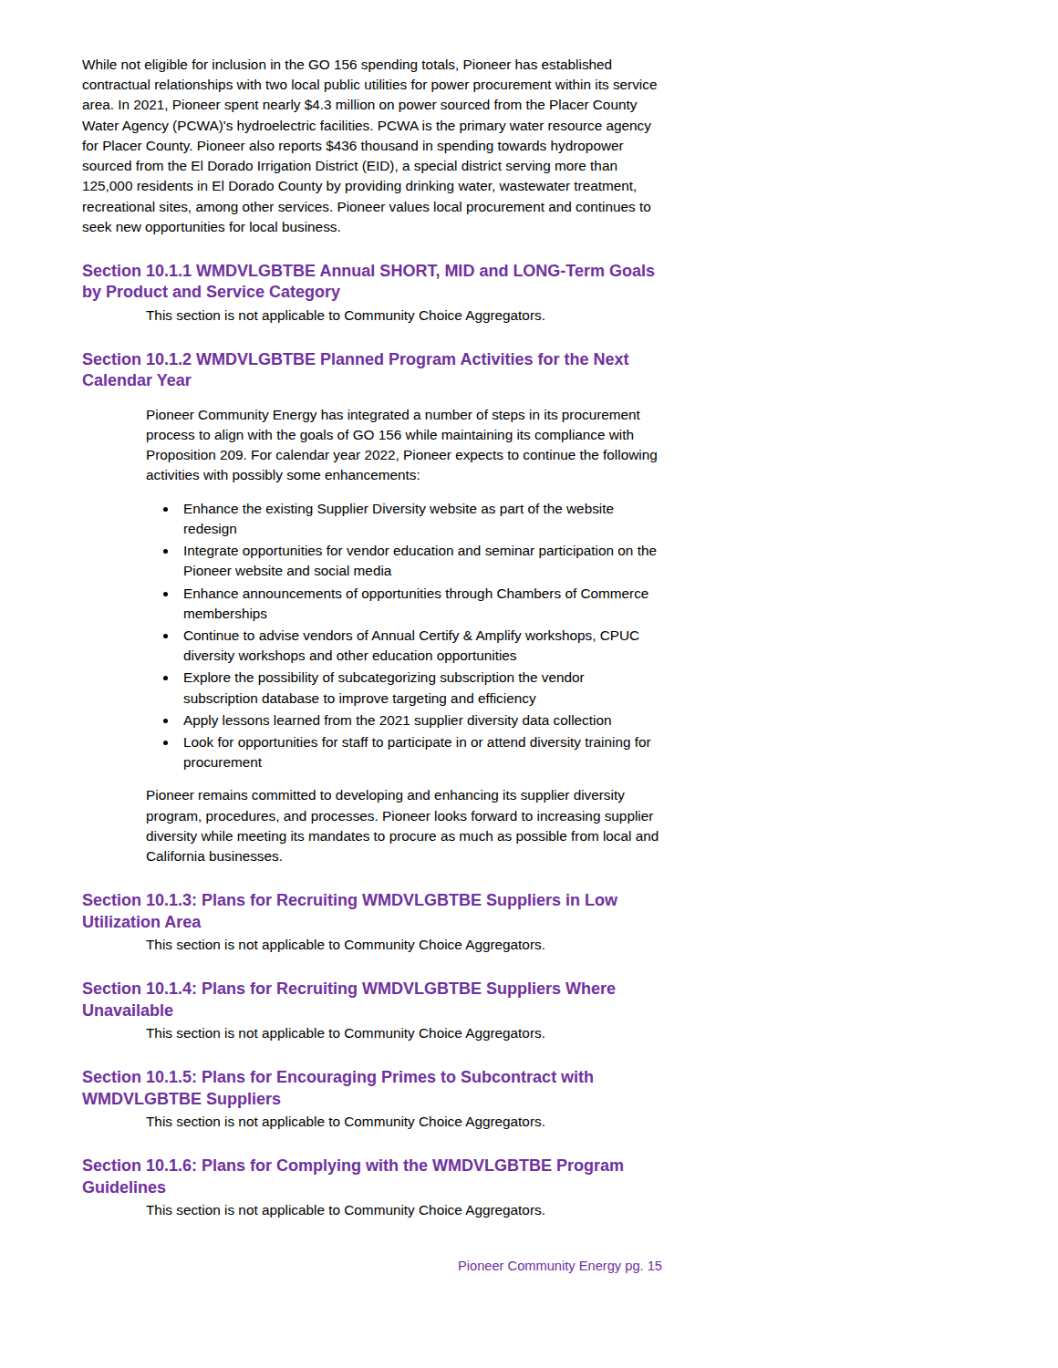While not eligible for inclusion in the GO 156 spending totals, Pioneer has established contractual relationships with two local public utilities for power procurement within its service area. In 2021, Pioneer spent nearly $4.3 million on power sourced from the Placer County Water Agency (PCWA)'s hydroelectric facilities. PCWA is the primary water resource agency for Placer County. Pioneer also reports $436 thousand in spending towards hydropower sourced from the El Dorado Irrigation District (EID), a special district serving more than 125,000 residents in El Dorado County by providing drinking water, wastewater treatment, recreational sites, among other services. Pioneer values local procurement and continues to seek new opportunities for local business.
Section 10.1.1 WMDVLGBTBE Annual SHORT, MID and LONG-Term Goals by Product and Service Category
This section is not applicable to Community Choice Aggregators.
Section 10.1.2 WMDVLGBTBE Planned Program Activities for the Next Calendar Year
Pioneer Community Energy has integrated a number of steps in its procurement process to align with the goals of GO 156 while maintaining its compliance with Proposition 209. For calendar year 2022, Pioneer expects to continue the following activities with possibly some enhancements:
Enhance the existing Supplier Diversity website as part of the website redesign
Integrate opportunities for vendor education and seminar participation on the Pioneer website and social media
Enhance announcements of opportunities through Chambers of Commerce memberships
Continue to advise vendors of Annual Certify & Amplify workshops, CPUC diversity workshops and other education opportunities
Explore the possibility of subcategorizing subscription the vendor subscription database to improve targeting and efficiency
Apply lessons learned from the 2021 supplier diversity data collection
Look for opportunities for staff to participate in or attend diversity training for procurement
Pioneer remains committed to developing and enhancing its supplier diversity program, procedures, and processes. Pioneer looks forward to increasing supplier diversity while meeting its mandates to procure as much as possible from local and California businesses.
Section 10.1.3: Plans for Recruiting WMDVLGBTBE Suppliers in Low Utilization Area
This section is not applicable to Community Choice Aggregators.
Section 10.1.4: Plans for Recruiting WMDVLGBTBE Suppliers Where Unavailable
This section is not applicable to Community Choice Aggregators.
Section 10.1.5: Plans for Encouraging Primes to Subcontract with WMDVLGBTBE Suppliers
This section is not applicable to Community Choice Aggregators.
Section 10.1.6: Plans for Complying with the WMDVLGBTBE Program Guidelines
This section is not applicable to Community Choice Aggregators.
Pioneer Community Energy pg. 15